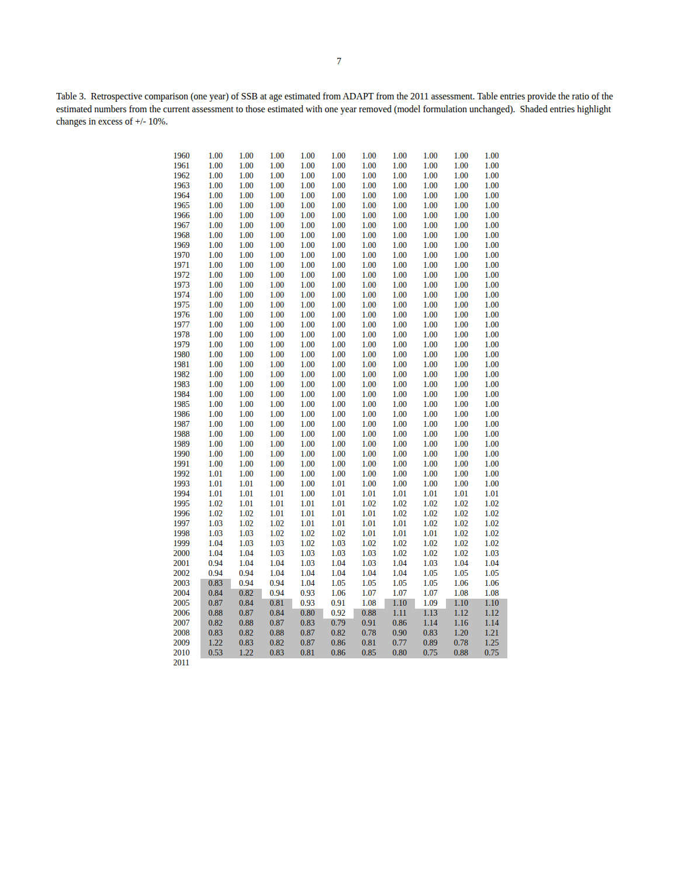7
Table 3. Retrospective comparison (one year) of SSB at age estimated from ADAPT from the 2011 assessment. Table entries provide the ratio of the estimated numbers from the current assessment to those estimated with one year removed (model formulation unchanged). Shaded entries highlight changes in excess of +/- 10%.
| 1960 | 1.00 | 1.00 | 1.00 | 1.00 | 1.00 | 1.00 | 1.00 | 1.00 | 1.00 | 1.00 |
| 1961 | 1.00 | 1.00 | 1.00 | 1.00 | 1.00 | 1.00 | 1.00 | 1.00 | 1.00 | 1.00 |
| 1962 | 1.00 | 1.00 | 1.00 | 1.00 | 1.00 | 1.00 | 1.00 | 1.00 | 1.00 | 1.00 |
| 1963 | 1.00 | 1.00 | 1.00 | 1.00 | 1.00 | 1.00 | 1.00 | 1.00 | 1.00 | 1.00 |
| 1964 | 1.00 | 1.00 | 1.00 | 1.00 | 1.00 | 1.00 | 1.00 | 1.00 | 1.00 | 1.00 |
| 1965 | 1.00 | 1.00 | 1.00 | 1.00 | 1.00 | 1.00 | 1.00 | 1.00 | 1.00 | 1.00 |
| 1966 | 1.00 | 1.00 | 1.00 | 1.00 | 1.00 | 1.00 | 1.00 | 1.00 | 1.00 | 1.00 |
| 1967 | 1.00 | 1.00 | 1.00 | 1.00 | 1.00 | 1.00 | 1.00 | 1.00 | 1.00 | 1.00 |
| 1968 | 1.00 | 1.00 | 1.00 | 1.00 | 1.00 | 1.00 | 1.00 | 1.00 | 1.00 | 1.00 |
| 1969 | 1.00 | 1.00 | 1.00 | 1.00 | 1.00 | 1.00 | 1.00 | 1.00 | 1.00 | 1.00 |
| 1970 | 1.00 | 1.00 | 1.00 | 1.00 | 1.00 | 1.00 | 1.00 | 1.00 | 1.00 | 1.00 |
| 1971 | 1.00 | 1.00 | 1.00 | 1.00 | 1.00 | 1.00 | 1.00 | 1.00 | 1.00 | 1.00 |
| 1972 | 1.00 | 1.00 | 1.00 | 1.00 | 1.00 | 1.00 | 1.00 | 1.00 | 1.00 | 1.00 |
| 1973 | 1.00 | 1.00 | 1.00 | 1.00 | 1.00 | 1.00 | 1.00 | 1.00 | 1.00 | 1.00 |
| 1974 | 1.00 | 1.00 | 1.00 | 1.00 | 1.00 | 1.00 | 1.00 | 1.00 | 1.00 | 1.00 |
| 1975 | 1.00 | 1.00 | 1.00 | 1.00 | 1.00 | 1.00 | 1.00 | 1.00 | 1.00 | 1.00 |
| 1976 | 1.00 | 1.00 | 1.00 | 1.00 | 1.00 | 1.00 | 1.00 | 1.00 | 1.00 | 1.00 |
| 1977 | 1.00 | 1.00 | 1.00 | 1.00 | 1.00 | 1.00 | 1.00 | 1.00 | 1.00 | 1.00 |
| 1978 | 1.00 | 1.00 | 1.00 | 1.00 | 1.00 | 1.00 | 1.00 | 1.00 | 1.00 | 1.00 |
| 1979 | 1.00 | 1.00 | 1.00 | 1.00 | 1.00 | 1.00 | 1.00 | 1.00 | 1.00 | 1.00 |
| 1980 | 1.00 | 1.00 | 1.00 | 1.00 | 1.00 | 1.00 | 1.00 | 1.00 | 1.00 | 1.00 |
| 1981 | 1.00 | 1.00 | 1.00 | 1.00 | 1.00 | 1.00 | 1.00 | 1.00 | 1.00 | 1.00 |
| 1982 | 1.00 | 1.00 | 1.00 | 1.00 | 1.00 | 1.00 | 1.00 | 1.00 | 1.00 | 1.00 |
| 1983 | 1.00 | 1.00 | 1.00 | 1.00 | 1.00 | 1.00 | 1.00 | 1.00 | 1.00 | 1.00 |
| 1984 | 1.00 | 1.00 | 1.00 | 1.00 | 1.00 | 1.00 | 1.00 | 1.00 | 1.00 | 1.00 |
| 1985 | 1.00 | 1.00 | 1.00 | 1.00 | 1.00 | 1.00 | 1.00 | 1.00 | 1.00 | 1.00 |
| 1986 | 1.00 | 1.00 | 1.00 | 1.00 | 1.00 | 1.00 | 1.00 | 1.00 | 1.00 | 1.00 |
| 1987 | 1.00 | 1.00 | 1.00 | 1.00 | 1.00 | 1.00 | 1.00 | 1.00 | 1.00 | 1.00 |
| 1988 | 1.00 | 1.00 | 1.00 | 1.00 | 1.00 | 1.00 | 1.00 | 1.00 | 1.00 | 1.00 |
| 1989 | 1.00 | 1.00 | 1.00 | 1.00 | 1.00 | 1.00 | 1.00 | 1.00 | 1.00 | 1.00 |
| 1990 | 1.00 | 1.00 | 1.00 | 1.00 | 1.00 | 1.00 | 1.00 | 1.00 | 1.00 | 1.00 |
| 1991 | 1.00 | 1.00 | 1.00 | 1.00 | 1.00 | 1.00 | 1.00 | 1.00 | 1.00 | 1.00 |
| 1992 | 1.01 | 1.00 | 1.00 | 1.00 | 1.00 | 1.00 | 1.00 | 1.00 | 1.00 | 1.00 |
| 1993 | 1.01 | 1.01 | 1.00 | 1.00 | 1.01 | 1.00 | 1.00 | 1.00 | 1.00 | 1.00 |
| 1994 | 1.01 | 1.01 | 1.01 | 1.00 | 1.01 | 1.01 | 1.01 | 1.01 | 1.01 | 1.01 |
| 1995 | 1.02 | 1.01 | 1.01 | 1.01 | 1.01 | 1.02 | 1.02 | 1.02 | 1.02 | 1.02 |
| 1996 | 1.02 | 1.02 | 1.01 | 1.01 | 1.01 | 1.01 | 1.02 | 1.02 | 1.02 | 1.02 |
| 1997 | 1.03 | 1.02 | 1.02 | 1.01 | 1.01 | 1.01 | 1.01 | 1.02 | 1.02 | 1.02 |
| 1998 | 1.03 | 1.03 | 1.02 | 1.02 | 1.02 | 1.01 | 1.01 | 1.01 | 1.02 | 1.02 |
| 1999 | 1.04 | 1.03 | 1.03 | 1.02 | 1.03 | 1.02 | 1.02 | 1.02 | 1.02 | 1.02 |
| 2000 | 1.04 | 1.04 | 1.03 | 1.03 | 1.03 | 1.03 | 1.02 | 1.02 | 1.02 | 1.03 |
| 2001 | 0.94 | 1.04 | 1.04 | 1.03 | 1.04 | 1.03 | 1.04 | 1.03 | 1.04 | 1.04 |
| 2002 | 0.94 | 0.94 | 1.04 | 1.04 | 1.04 | 1.04 | 1.04 | 1.05 | 1.05 | 1.05 |
| 2003 | 0.83 | 0.94 | 0.94 | 1.04 | 1.05 | 1.05 | 1.05 | 1.05 | 1.06 | 1.06 |
| 2004 | 0.84 | 0.82 | 0.94 | 0.93 | 1.06 | 1.07 | 1.07 | 1.07 | 1.08 | 1.08 |
| 2005 | 0.87 | 0.84 | 0.81 | 0.93 | 0.91 | 1.08 | 1.10 | 1.09 | 1.10 | 1.10 |
| 2006 | 0.88 | 0.87 | 0.84 | 0.80 | 0.92 | 0.88 | 1.11 | 1.13 | 1.12 | 1.12 |
| 2007 | 0.82 | 0.88 | 0.87 | 0.83 | 0.79 | 0.91 | 0.86 | 1.14 | 1.16 | 1.14 |
| 2008 | 0.83 | 0.82 | 0.88 | 0.87 | 0.82 | 0.78 | 0.90 | 0.83 | 1.20 | 1.21 |
| 2009 | 1.22 | 0.83 | 0.82 | 0.87 | 0.86 | 0.81 | 0.77 | 0.89 | 0.78 | 1.25 |
| 2010 | 0.53 | 1.22 | 0.83 | 0.81 | 0.86 | 0.85 | 0.80 | 0.75 | 0.88 | 0.75 |
| 2011 | | | | | | | | | | |